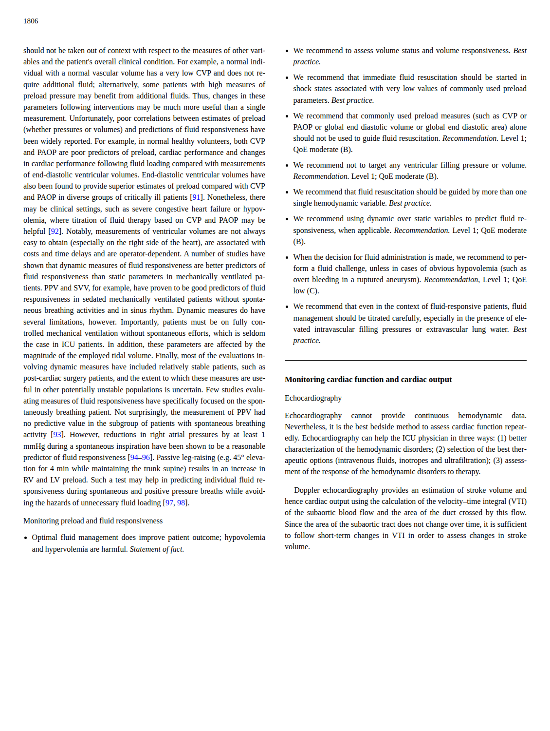1806
should not be taken out of context with respect to the measures of other variables and the patient's overall clinical condition. For example, a normal individual with a normal vascular volume has a very low CVP and does not require additional fluid; alternatively, some patients with high measures of preload pressure may benefit from additional fluids. Thus, changes in these parameters following interventions may be much more useful than a single measurement. Unfortunately, poor correlations between estimates of preload (whether pressures or volumes) and predictions of fluid responsiveness have been widely reported. For example, in normal healthy volunteers, both CVP and PAOP are poor predictors of preload, cardiac performance and changes in cardiac performance following fluid loading compared with measurements of end-diastolic ventricular volumes. End-diastolic ventricular volumes have also been found to provide superior estimates of preload compared with CVP and PAOP in diverse groups of critically ill patients [91]. Nonetheless, there may be clinical settings, such as severe congestive heart failure or hypovolemia, where titration of fluid therapy based on CVP and PAOP may be helpful [92]. Notably, measurements of ventricular volumes are not always easy to obtain (especially on the right side of the heart), are associated with costs and time delays and are operator-dependent. A number of studies have shown that dynamic measures of fluid responsiveness are better predictors of fluid responsiveness than static parameters in mechanically ventilated patients. PPV and SVV, for example, have proven to be good predictors of fluid responsiveness in sedated mechanically ventilated patients without spontaneous breathing activities and in sinus rhythm. Dynamic measures do have several limitations, however. Importantly, patients must be on fully controlled mechanical ventilation without spontaneous efforts, which is seldom the case in ICU patients. In addition, these parameters are affected by the magnitude of the employed tidal volume. Finally, most of the evaluations involving dynamic measures have included relatively stable patients, such as post-cardiac surgery patients, and the extent to which these measures are useful in other potentially unstable populations is uncertain. Few studies evaluating measures of fluid responsiveness have specifically focused on the spontaneously breathing patient. Not surprisingly, the measurement of PPV had no predictive value in the subgroup of patients with spontaneous breathing activity [93]. However, reductions in right atrial pressures by at least 1 mmHg during a spontaneous inspiration have been shown to be a reasonable predictor of fluid responsiveness [94–96]. Passive leg-raising (e.g. 45° elevation for 4 min while maintaining the trunk supine) results in an increase in RV and LV preload. Such a test may help in predicting individual fluid responsiveness during spontaneous and positive pressure breaths while avoiding the hazards of unnecessary fluid loading [97, 98].
Monitoring preload and fluid responsiveness
Optimal fluid management does improve patient outcome; hypovolemia and hypervolemia are harmful. Statement of fact.
We recommend to assess volume status and volume responsiveness. Best practice.
We recommend that immediate fluid resuscitation should be started in shock states associated with very low values of commonly used preload parameters. Best practice.
We recommend that commonly used preload measures (such as CVP or PAOP or global end diastolic volume or global end diastolic area) alone should not be used to guide fluid resuscitation. Recommendation. Level 1; QoE moderate (B).
We recommend not to target any ventricular filling pressure or volume. Recommendation. Level 1; QoE moderate (B).
We recommend that fluid resuscitation should be guided by more than one single hemodynamic variable. Best practice.
We recommend using dynamic over static variables to predict fluid responsiveness, when applicable. Recommendation. Level 1; QoE moderate (B).
When the decision for fluid administration is made, we recommend to perform a fluid challenge, unless in cases of obvious hypovolemia (such as overt bleeding in a ruptured aneurysm). Recommendation, Level 1; QoE low (C).
We recommend that even in the context of fluid-responsive patients, fluid management should be titrated carefully, especially in the presence of elevated intravascular filling pressures or extravascular lung water. Best practice.
Monitoring cardiac function and cardiac output
Echocardiography
Echocardiography cannot provide continuous hemodynamic data. Nevertheless, it is the best bedside method to assess cardiac function repeatedly. Echocardiography can help the ICU physician in three ways: (1) better characterization of the hemodynamic disorders; (2) selection of the best therapeutic options (intravenous fluids, inotropes and ultrafiltration); (3) assessment of the response of the hemodynamic disorders to therapy.
Doppler echocardiography provides an estimation of stroke volume and hence cardiac output using the calculation of the velocity–time integral (VTI) of the subaortic blood flow and the area of the duct crossed by this flow. Since the area of the subaortic tract does not change over time, it is sufficient to follow short-term changes in VTI in order to assess changes in stroke volume.